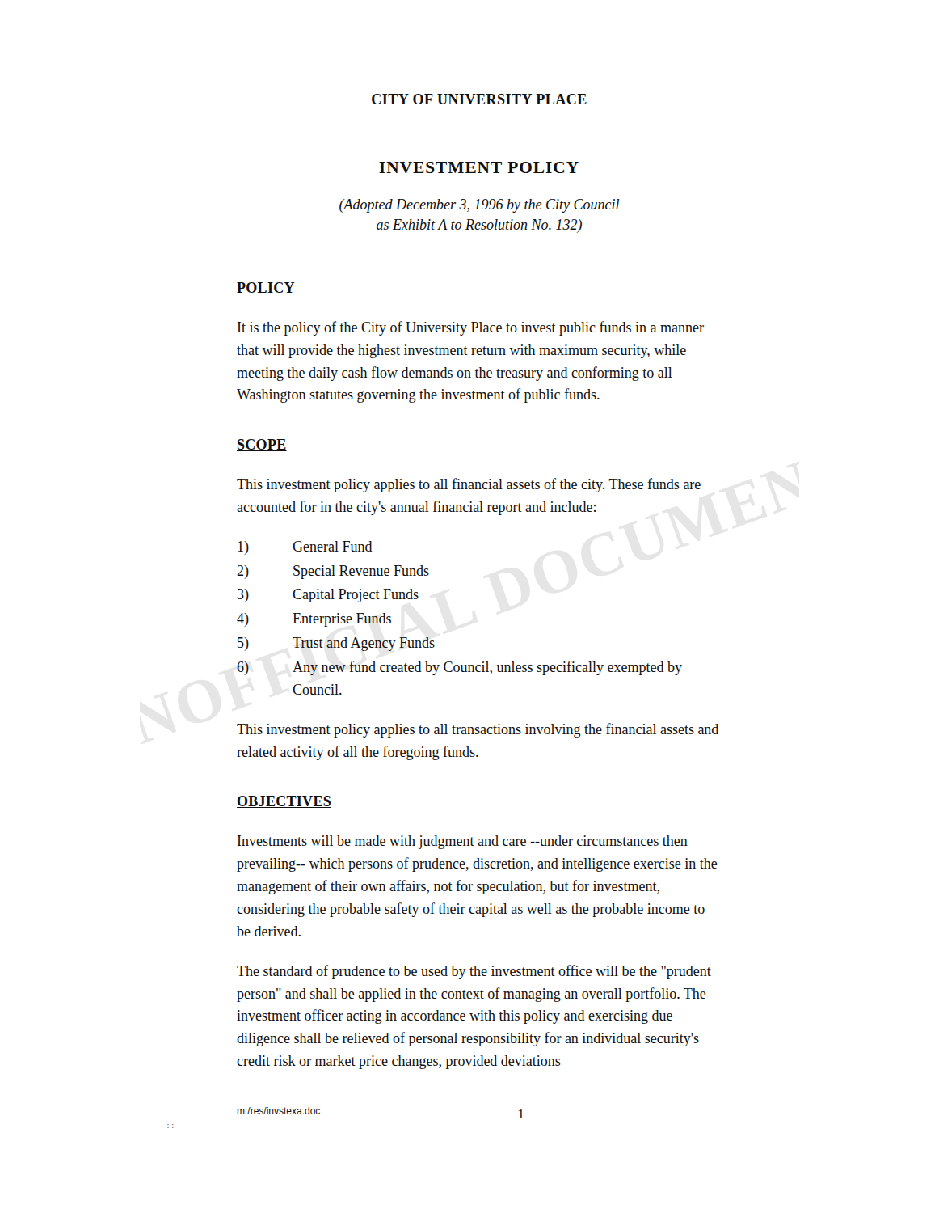UNOFFICIAL DOCUMENT
CITY OF UNIVERSITY PLACE
INVESTMENT POLICY
(Adopted December 3, 1996 by the City Council
as Exhibit A to Resolution No. 132)
POLICY
It is the policy of the City of University Place to invest public funds in a manner that will provide the highest investment return with maximum security, while meeting the daily cash flow demands on the treasury and conforming to all Washington statutes governing the investment of public funds.
SCOPE
This investment policy applies to all financial assets of the city. These funds are accounted for in the city's annual financial report and include:
1) General Fund
2) Special Revenue Funds
3) Capital Project Funds
4) Enterprise Funds
5) Trust and Agency Funds
6) Any new fund created by Council, unless specifically exempted by Council.
This investment policy applies to all transactions involving the financial assets and related activity of all the foregoing funds.
OBJECTIVES
Investments will be made with judgment and care --under circumstances then prevailing-- which persons of prudence, discretion, and intelligence exercise in the management of their own affairs, not for speculation, but for investment, considering the probable safety of their capital as well as the probable income to be derived.
The standard of prudence to be used by the investment office will be the "prudent person" and shall be applied in the context of managing an overall portfolio. The investment officer acting in accordance with this policy and exercising due diligence shall be relieved of personal responsibility for an individual security's credit risk or market price changes, provided deviations
: :
m:/res/invstexa.doc
1